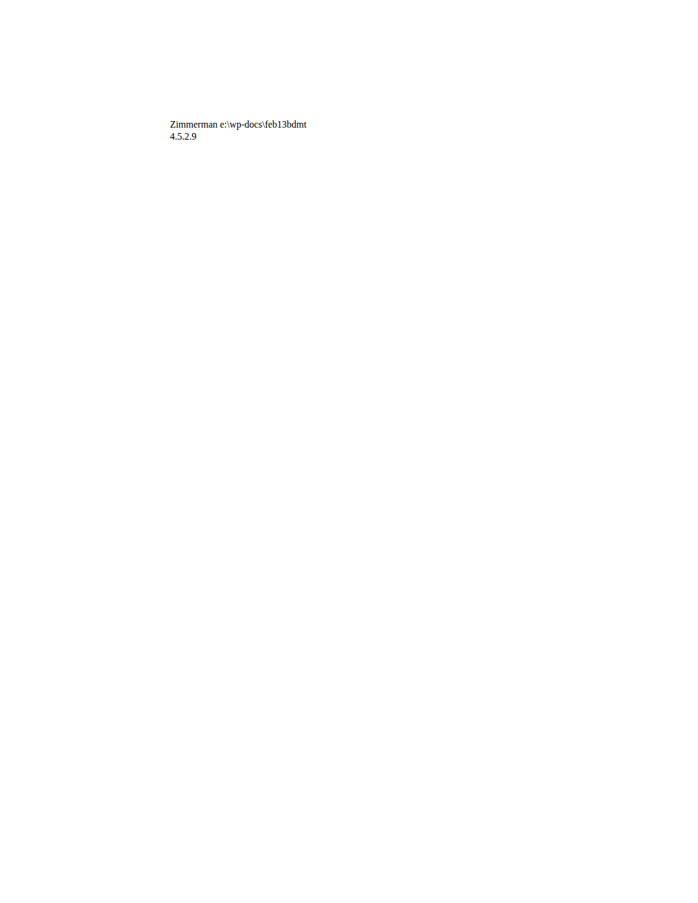Zimmerman e:\wp-docs\feb13bdmt
4.5.2.9